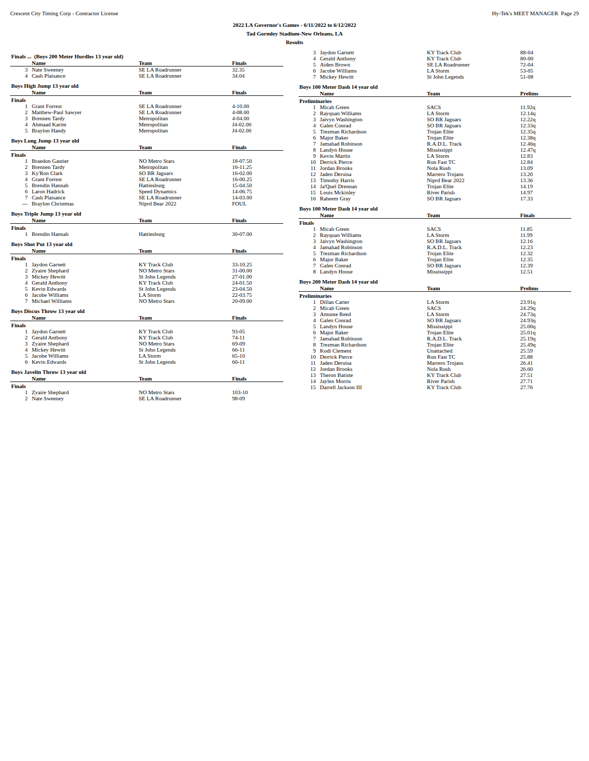Crescent City Timing Corp - Contractor License
Hy-Tek's MEET MANAGER Page 29
2022 LA Governor's Games - 6/11/2022 to 6/12/2022
Tad Gormley Stadium-New Orleans, LA
Results
| Finals ... (Boys 200 Meter Hurdles 13 year old) |
| | Name | Team | Finals |
| 3 | Nate Sweeney | SE LA Roadrunner | 32.35 |
| 4 | Cash Plaisance | SE LA Roadrunner | 34.04 |
| Boys High Jump 13 year old |
| | Name | Team | Finals |
| Finals |
| 1 | Grant Forrest | SE LA Roadrunner | 4-10.00 |
| 2 | Matthew-Paul Sawyer | SE LA Roadrunner | 4-08.00 |
| 3 | Brennen Tardy | Metropolitan | 4-04.00 |
| 4 | Ahmaad Karim | Metropolitan | J4-02.00 |
| 5 | Braylon Handy | Metropolitan | J4-02.00 |
| Boys Long Jump 13 year old |
| | Name | Team | Finals |
| Finals |
| 1 | Braedon Gautier | NO Metro Stars | 18-07.50 |
| 2 | Brennen Tardy | Metropolitan | 16-11.25 |
| 3 | Ky'Ron Clark | SO BR Jaguars | 16-02.00 |
| 4 | Grant Forrest | SE LA Roadrunner | 16-00.25 |
| 5 | Brendin Hannah | Hattiesburg | 15-04.50 |
| 6 | Laron Hadrick | Speed Dynamics | 14-06.75 |
| 7 | Cash Plaisance | SE LA Roadrunner | 14-03.00 |
| --- | Braylon Christmas | Niprd Bear 2022 | FOUL |
| Boys Triple Jump 13 year old |
| | Name | Team | Finals |
| Finals |
| 1 | Brendin Hannah | Hattiesburg | 30-07.00 |
| Boys Shot Put 13 year old |
| | Name | Team | Finals |
| Finals |
| 1 | Jaydon Garnett | KY Track Club | 33-10.25 |
| 2 | Zyaire Shephard | NO Metro Stars | 31-00.00 |
| 3 | Mickey Hewitt | St John Legends | 27-01.00 |
| 4 | Gerald Anthony | KY Track Club | 24-01.50 |
| 5 | Kevin Edwards | St John Legends | 23-04.50 |
| 6 | Jacobe Williams | LA Storm | 22-03.75 |
| 7 | Michael Williams | NO Metro Stars | 20-09.00 |
| Boys Discus Throw 13 year old |
| | Name | Team | Finals |
| Finals |
| 1 | Jaydon Garnett | KY Track Club | 93-05 |
| 2 | Gerald Anthony | KY Track Club | 74-11 |
| 3 | Zyaire Shephard | NO Metro Stars | 69-09 |
| 4 | Mickey Hewitt | St John Legends | 66-11 |
| 5 | Jacobe Williams | LA Storm | 65-10 |
| 6 | Kevin Edwards | St John Legends | 60-11 |
| Boys Javelin Throw 13 year old |
| | Name | Team | Finals |
| Finals |
| 1 | Zyaire Shephard | NO Metro Stars | 103-10 |
| 2 | Nate Sweeney | SE LA Roadrunner | 98-09 |
| 3 | Jaydon Garnett | KY Track Club | 88-04 |
| 4 | Gerald Anthony | KY Track Club | 80-00 |
| 5 | Aiden Brown | SE LA Roadrunner | 72-04 |
| 6 | Jacobe Williams | LA Storm | 53-05 |
| 7 | Mickey Hewitt | St John Legends | 51-08 |
| Boys 100 Meter Dash 14 year old |
| | Name | Team | Prelims |
| Preliminaries |
| 1 | Micah Green | SACS | 11.92q |
| 2 | Rayquan Williams | LA Storm | 12.14q |
| 3 | Jaivyn Washington | SO BR Jaguars | 12.22q |
| 4 | Galen Conrad | SO BR Jaguars | 12.33q |
| 5 | Trezman Richardson | Trojan Elite | 12.35q |
| 6 | Major Baker | Trojan Elite | 12.38q |
| 7 | Jamahad Robinson | R.A.D.L. Track | 12.46q |
| 8 | Landyn House | Mississippi | 12.47q |
| 9 | Kevin Martin | LA Storm | 12.83 |
| 10 | Derrick Pierce | Run Fast TC | 12.84 |
| 11 | Jordan Brooks | Nola Rush | 13.09 |
| 12 | Jaden Deruisa | Marrero Trojans | 13.20 |
| 13 | Timothy Harris | Niprd Bear 2022 | 13.36 |
| 14 | Ja'Quel Drennan | Trojan Elite | 14.19 |
| 15 | Louis Mckinley | River Parish | 14.97 |
| 16 | Raheem Gray | SO BR Jaguars | 17.33 |
| Boys 100 Meter Dash 14 year old |
| | Name | Team | Finals |
| Finals |
| 1 | Micah Green | SACS | 11.85 |
| 2 | Rayquan Williams | LA Storm | 11.99 |
| 3 | Jaivyn Washington | SO BR Jaguars | 12.16 |
| 4 | Jamahad Robinson | R.A.D.L. Track | 12.23 |
| 5 | Trezman Richardson | Trojan Elite | 12.32 |
| 6 | Major Baker | Trojan Elite | 12.35 |
| 7 | Galen Conrad | SO BR Jaguars | 12.39 |
| 8 | Landyn House | Mississippi | 12.51 |
| Boys 200 Meter Dash 14 year old |
| | Name | Team | Prelims |
| Preliminaries |
| 1 | Dillan Carter | LA Storm | 23.91q |
| 2 | Micah Green | SACS | 24.29q |
| 3 | Amonte Reed | LA Storm | 24.73q |
| 4 | Galen Conrad | SO BR Jaguars | 24.93q |
| 5 | Landyn House | Mississippi | 25.00q |
| 6 | Major Baker | Trojan Elite | 25.01q |
| 7 | Jamahad Robinson | R.A.D.L. Track | 25.19q |
| 8 | Trezman Richardson | Trojan Elite | 25.49q |
| 9 | Kodi Clement | Unattached | 25.59 |
| 10 | Derrick Pierce | Run Fast TC | 25.88 |
| 11 | Jaden Deruisa | Marrero Trojans | 26.41 |
| 12 | Jordan Brooks | Nola Rush | 26.60 |
| 13 | Theron Batiste | KY Track Club | 27.51 |
| 14 | Jaylen Morris | River Parish | 27.71 |
| 15 | Darrell Jackson III | KY Track Club | 27.76 |